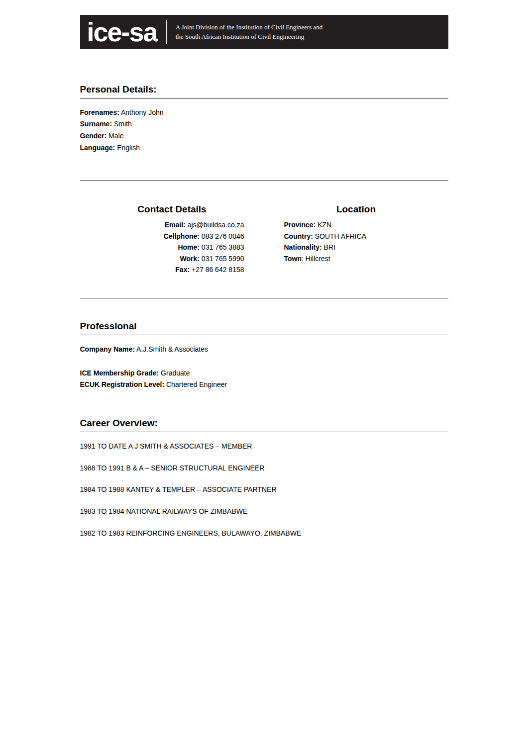ice-sa
A Joint Division of the Institution of Civil Engineers and
the South African Institution of Civil Engineering
Personal Details:
Forenames: Anthony John
Surname: Smith
Gender: Male
Language: English
| Contact Details | Location |
| --- | --- |
| Email: ajs@buildsa.co.za Cellphone: 083 276 0046 Home: 031 765 3883 Work: 031 765 5990 Fax: +27 86 642 8158 | Province: KZN Country: SOUTH AFRICA Nationality: BRI Town : Hillcrest |
Professional
Company Name: A.J.Smith & Associates
ICE Membership Grade: Graduate
ECUK Registration Level: Chartered Engineer
Career Overview:
1991 TO DATE A J SMITH & ASSOCIATES – MEMBER
1988 TO 1991 B & A – SENIOR STRUCTURAL ENGINEER
1984 TO 1988 KANTEY & TEMPLER – ASSOCIATE PARTNER
1983 TO 1984 NATIONAL RAILWAYS OF ZIMBABWE
1982 TO 1983 REINFORCING ENGINEERS, BULAWAYO, ZIMBABWE